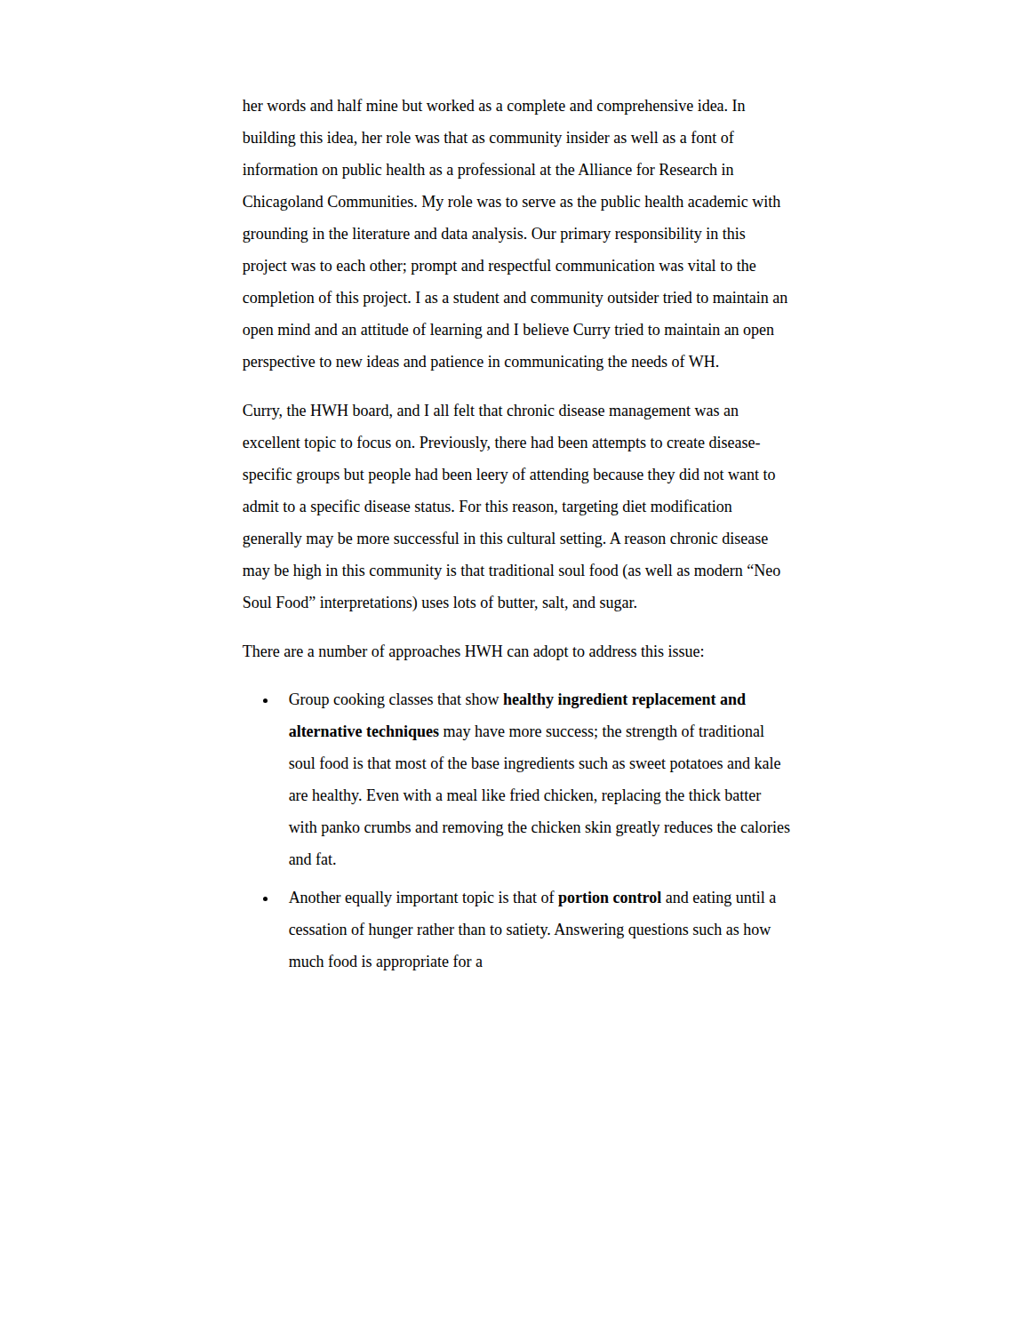her words and half mine but worked as a complete and comprehensive idea. In building this idea, her role was that as community insider as well as a font of information on public health as a professional at the Alliance for Research in Chicagoland Communities. My role was to serve as the public health academic with grounding in the literature and data analysis. Our primary responsibility in this project was to each other; prompt and respectful communication was vital to the completion of this project. I as a student and community outsider tried to maintain an open mind and an attitude of learning and I believe Curry tried to maintain an open perspective to new ideas and patience in communicating the needs of WH.
Curry, the HWH board, and I all felt that chronic disease management was an excellent topic to focus on. Previously, there had been attempts to create disease-specific groups but people had been leery of attending because they did not want to admit to a specific disease status. For this reason, targeting diet modification generally may be more successful in this cultural setting. A reason chronic disease may be high in this community is that traditional soul food (as well as modern “Neo Soul Food” interpretations) uses lots of butter, salt, and sugar.
There are a number of approaches HWH can adopt to address this issue:
Group cooking classes that show healthy ingredient replacement and alternative techniques may have more success; the strength of traditional soul food is that most of the base ingredients such as sweet potatoes and kale are healthy. Even with a meal like fried chicken, replacing the thick batter with panko crumbs and removing the chicken skin greatly reduces the calories and fat.
Another equally important topic is that of portion control and eating until a cessation of hunger rather than to satiety. Answering questions such as how much food is appropriate for a